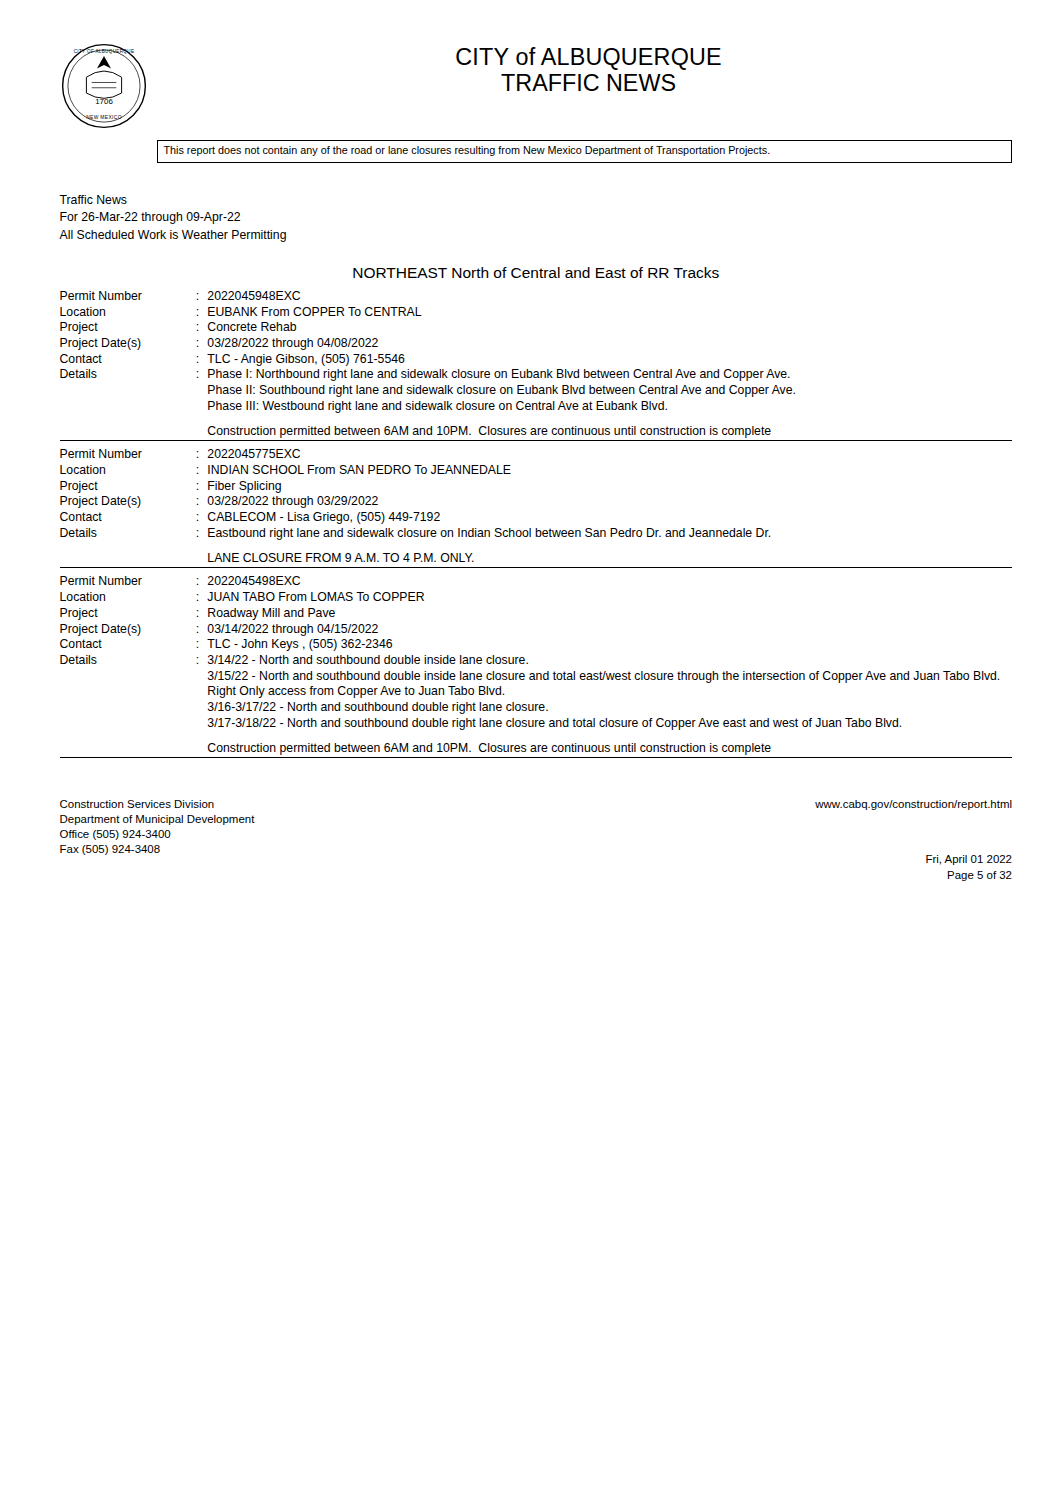1706 NEW MEXICO CITY OF ALBUQUERQUE
CITY of ALBUQUERQUE
TRAFFIC NEWS
This report does not contain any of the road or lane closures resulting from New Mexico Department of Transportation Projects.
Traffic News
For 26-Mar-22 through 09-Apr-22
All Scheduled Work is Weather Permitting
NORTHEAST North of Central and East of RR Tracks
| Permit Number | : | 2022045948EXC |
| Location | : | EUBANK From COPPER To CENTRAL |
| Project | : | Concrete Rehab |
| Project Date(s) | : | 03/28/2022 through 04/08/2022 |
| Contact | : | TLC - Angie Gibson, (505) 761-5546 |
| Details | : | Phase I: Northbound right lane and sidewalk closure on Eubank Blvd between Central Ave and Copper Ave. Phase II: Southbound right lane and sidewalk closure on Eubank Blvd between Central Ave and Copper Ave. Phase III: Westbound right lane and sidewalk closure on Central Ave at Eubank Blvd. Construction permitted between 6AM and 10PM. Closures are continuous until construction is complete |
| Permit Number | : | 2022045775EXC |
| Location | : | INDIAN SCHOOL From SAN PEDRO To JEANNEDALE |
| Project | : | Fiber Splicing |
| Project Date(s) | : | 03/28/2022 through 03/29/2022 |
| Contact | : | CABLECOM - Lisa Griego, (505) 449-7192 |
| Details | : | Eastbound right lane and sidewalk closure on Indian School between San Pedro Dr. and Jeannedale Dr. LANE CLOSURE FROM 9 A.M. TO 4 P.M. ONLY. |
| Permit Number | : | 2022045498EXC |
| Location | : | JUAN TABO From LOMAS To COPPER |
| Project | : | Roadway Mill and Pave |
| Project Date(s) | : | 03/14/2022 through 04/15/2022 |
| Contact | : | TLC - John Keys , (505) 362-2346 |
| Details | : | 3/14/22 - North and southbound double inside lane closure. 3/15/22 - North and southbound double inside lane closure and total east/west closure through the intersection of Copper Ave and Juan Tabo Blvd. Right Only access from Copper Ave to Juan Tabo Blvd. 3/16-3/17/22 - North and southbound double right lane closure. 3/17-3/18/22 - North and southbound double right lane closure and total closure of Copper Ave east and west of Juan Tabo Blvd. Construction permitted between 6AM and 10PM. Closures are continuous until construction is complete |
Construction Services Division
Department of Municipal Development
Office (505) 924-3400
Fax (505) 924-3408
www.cabq.gov/construction/report.html
Fri, April 01 2022
Page 5 of 32